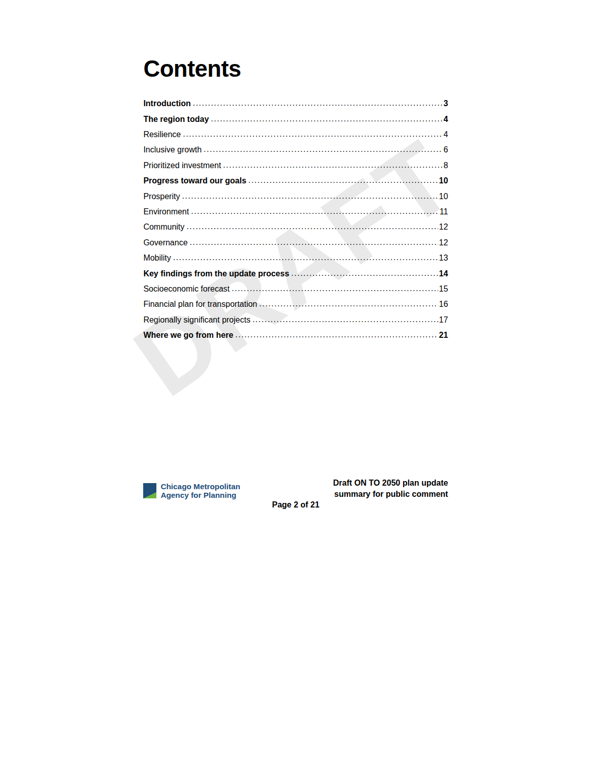DRAFT
Contents
Introduction........................................................................................................... 3
The region today................................................................................................. 4
Resilience................................................................................................................. 4
Inclusive growth..................................................................................................... 6
Prioritized investment............................................................................................ 8
Progress toward our goals................................................................................. 10
Prosperity.............................................................................................................. 10
Environment.......................................................................................................... 11
Community............................................................................................................ 12
Governance........................................................................................................... 12
Mobility................................................................................................................. 13
Key findings from the update process................................................................. 14
Socioeconomic forecast.......................................................................................... 15
Financial plan for transportation............................................................................. 16
Regionally significant projects................................................................................ 17
Where we go from here..................................................................................... 21
Chicago Metropolitan
Agency for Planning
Draft ON TO 2050 plan update
summary for public comment
Page 2 of 21